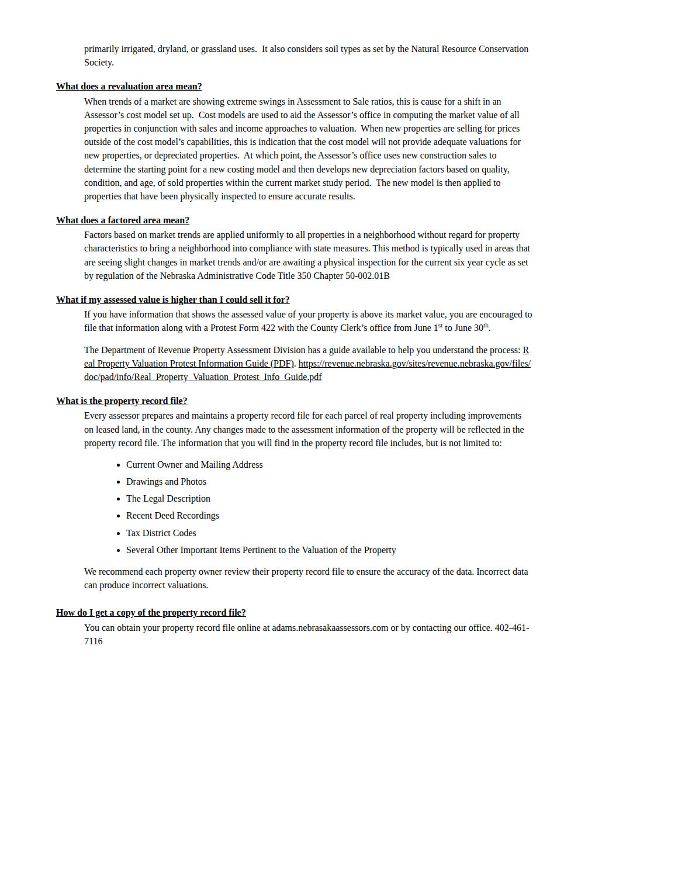primarily irrigated, dryland, or grassland uses. It also considers soil types as set by the Natural Resource Conservation Society.
What does a revaluation area mean?
When trends of a market are showing extreme swings in Assessment to Sale ratios, this is cause for a shift in an Assessor’s cost model set up. Cost models are used to aid the Assessor’s office in computing the market value of all properties in conjunction with sales and income approaches to valuation. When new properties are selling for prices outside of the cost model’s capabilities, this is indication that the cost model will not provide adequate valuations for new properties, or depreciated properties. At which point, the Assessor’s office uses new construction sales to determine the starting point for a new costing model and then develops new depreciation factors based on quality, condition, and age, of sold properties within the current market study period. The new model is then applied to properties that have been physically inspected to ensure accurate results.
What does a factored area mean?
Factors based on market trends are applied uniformly to all properties in a neighborhood without regard for property characteristics to bring a neighborhood into compliance with state measures. This method is typically used in areas that are seeing slight changes in market trends and/or are awaiting a physical inspection for the current six year cycle as set by regulation of the Nebraska Administrative Code Title 350 Chapter 50-002.01B
What if my assessed value is higher than I could sell it for?
If you have information that shows the assessed value of your property is above its market value, you are encouraged to file that information along with a Protest Form 422 with the County Clerk’s office from June 1st to June 30th.
The Department of Revenue Property Assessment Division has a guide available to help you understand the process: Real Property Valuation Protest Information Guide (PDF). https://revenue.nebraska.gov/sites/revenue.nebraska.gov/files/doc/pad/info/Real_Property_Valuation_Protest_Info_Guide.pdf
What is the property record file?
Every assessor prepares and maintains a property record file for each parcel of real property including improvements on leased land, in the county. Any changes made to the assessment information of the property will be reflected in the property record file. The information that you will find in the property record file includes, but is not limited to:
Current Owner and Mailing Address
Drawings and Photos
The Legal Description
Recent Deed Recordings
Tax District Codes
Several Other Important Items Pertinent to the Valuation of the Property
We recommend each property owner review their property record file to ensure the accuracy of the data. Incorrect data can produce incorrect valuations.
How do I get a copy of the property record file?
You can obtain your property record file online at adams.nebrasakaassessors.com or by contacting our office. 402-461-7116